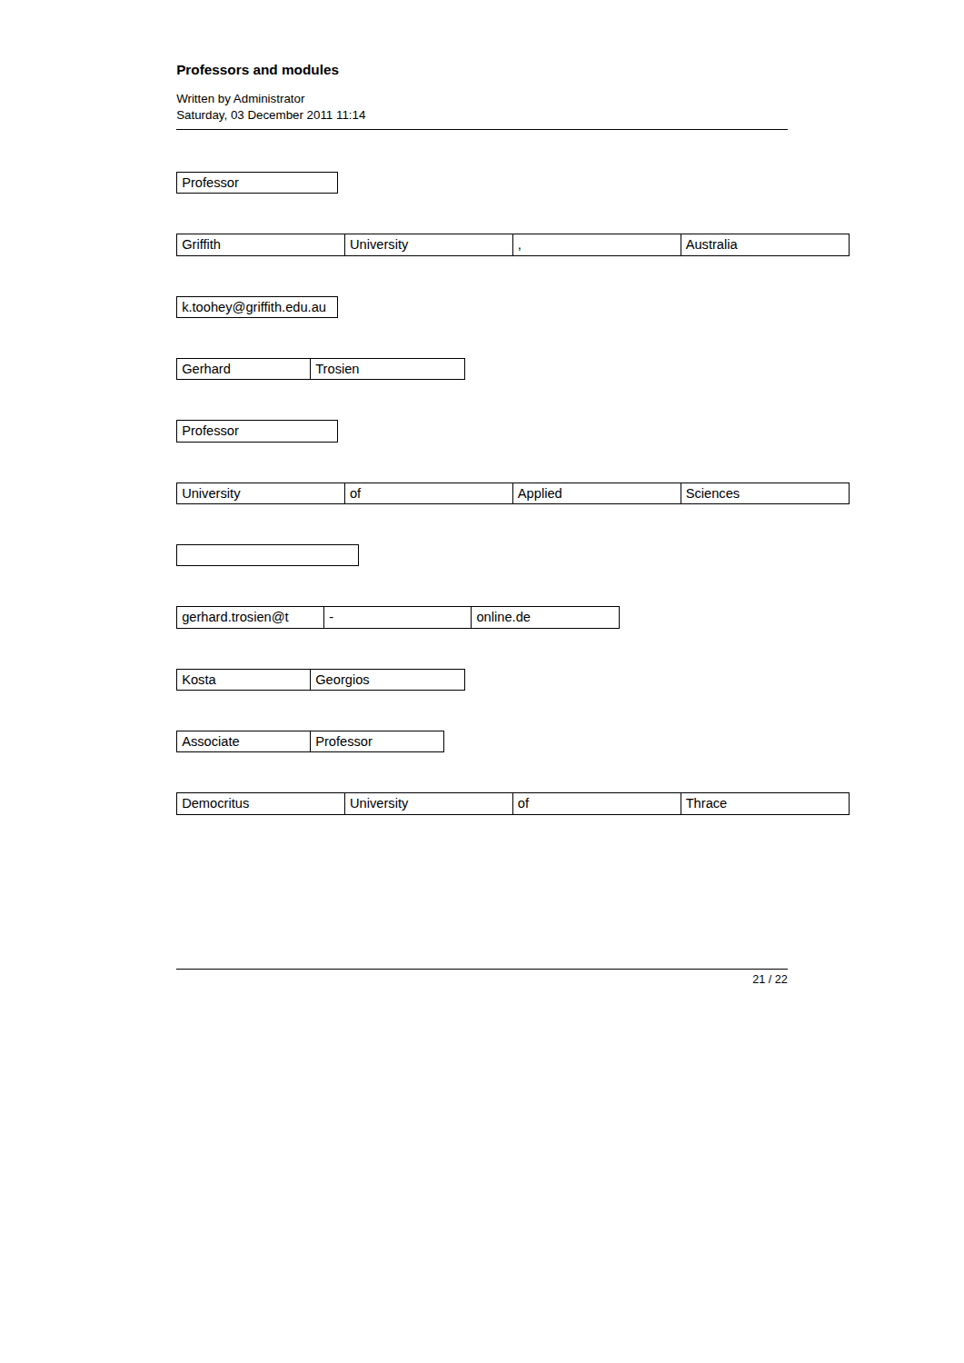Professors and modules
Written by Administrator
Saturday, 03 December 2011 11:14
| Professor |
| Griffith | University | , | Australia |
| k.toohey@griffith.edu.au |
| Gerhard | Trosien |
| Professor |
| University | of | Applied | Sciences |
| gerhard.trosien@t | - | online.de |
| Kosta | Georgios |
| Associate | Professor |
| Democritus | University | of | Thrace |
21 / 22